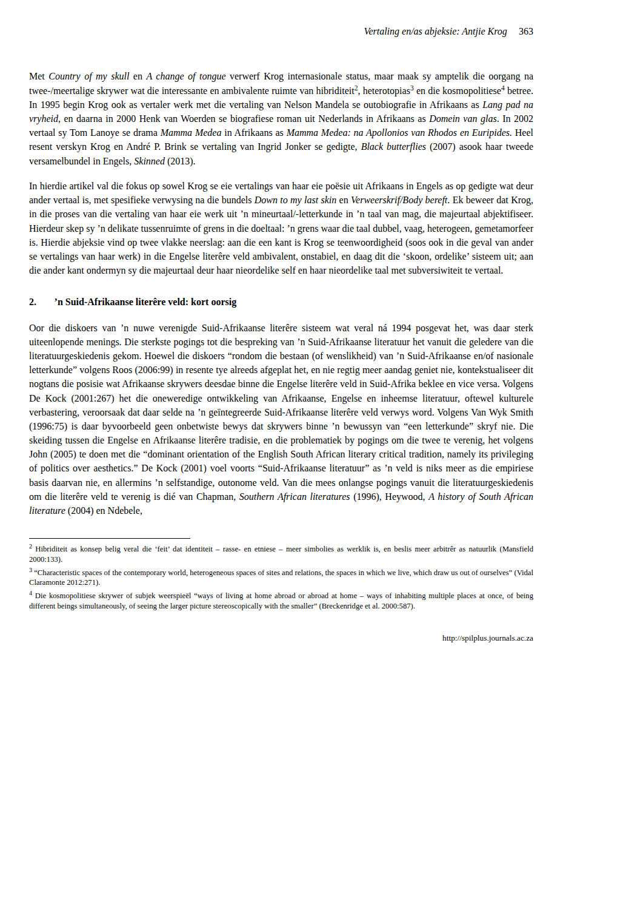Vertaling en/as abjeksie: Antjie Krog363
Met Country of my skull en A change of tongue verwerf Krog internasionale status, maar maak sy amptelik die oorgang na twee-/meertalige skrywer wat die interessante en ambivalente ruimte van hibriditeit2, heterotopias3 en die kosmopolitiese4 betree. In 1995 begin Krog ook as vertaler werk met die vertaling van Nelson Mandela se outobiografie in Afrikaans as Lang pad na vryheid, en daarna in 2000 Henk van Woerden se biografiese roman uit Nederlands in Afrikaans as Domein van glas. In 2002 vertaal sy Tom Lanoye se drama Mamma Medea in Afrikaans as Mamma Medea: na Apollonios van Rhodos en Euripides. Heel resent verskyn Krog en André P. Brink se vertaling van Ingrid Jonker se gedigte, Black butterflies (2007) asook haar tweede versamelbundel in Engels, Skinned (2013).
In hierdie artikel val die fokus op sowel Krog se eie vertalings van haar eie poësie uit Afrikaans in Engels as op gedigte wat deur ander vertaal is, met spesifieke verwysing na die bundels Down to my last skin en Verweerskrif/Body bereft. Ek beweer dat Krog, in die proses van die vertaling van haar eie werk uit ’n mineurtaal/-letterkunde in ’n taal van mag, die majeurtaal abjektifiseer. Hierdeur skep sy ’n delikate tussenruimte of grens in die doeltaal: ’n grens waar die taal dubbel, vaag, heterogeen, gemetamorfeer is. Hierdie abjeksie vind op twee vlakke neerslag: aan die een kant is Krog se teenwoordigheid (soos ook in die geval van ander se vertalings van haar werk) in die Engelse literêre veld ambivalent, onstabiel, en daag dit die ‘skoon, ordelike’ sisteem uit; aan die ander kant ondermyn sy die majeurtaal deur haar nieordelike self en haar nieordelike taal met subversiwiteit te vertaal.
2.’n Suid-Afrikaanse literêre veld: kort oorsig
Oor die diskoers van ’n nuwe verenigde Suid-Afrikaanse literêre sisteem wat veral ná 1994 posgevat het, was daar sterk uiteenlopende menings. Die sterkste pogings tot die bespreking van ’n Suid-Afrikaanse literatuur het vanuit die geledere van die literatuurgeskiedenis gekom. Hoewel die diskoers “rondom die bestaan (of wenslikheid) van ’n Suid-Afrikaanse en/of nasionale letterkunde” volgens Roos (2006:99) in resente tye alreeds afgeplat het, en nie regtig meer aandag geniet nie, kontekstualiseer dit nogtans die posisie wat Afrikaanse skrywers deesdae binne die Engelse literêre veld in Suid-Afrika beklee en vice versa. Volgens De Kock (2001:267) het die oneweredige ontwikkeling van Afrikaanse, Engelse en inheemse literatuur, oftewel kulturele verbastering, veroorsaak dat daar selde na ’n geïntegreerde Suid-Afrikaanse literêre veld verwys word. Volgens Van Wyk Smith (1996:75) is daar byvoorbeeld geen onbetwiste bewys dat skrywers binne ’n bewussyn van “een letterkunde” skryf nie. Die skeiding tussen die Engelse en Afrikaanse literêre tradisie, en die problematiek by pogings om die twee te verenig, het volgens John (2005) te doen met die “dominant orientation of the English South African literary critical tradition, namely its privileging of politics over aesthetics.” De Kock (2001) voel voorts “Suid-Afrikaanse literatuur” as ’n veld is niks meer as die empiriese basis daarvan nie, en allermins ’n selfstandige, outonome veld. Van die mees onlangse pogings vanuit die literatuurgeskiedenis om die literêre veld te verenig is dié van Chapman, Southern African literatures (1996), Heywood, A history of South African literature (2004) en Ndebele,
2 Hibriditeit as konsep belig veral die ‘feit’ dat identiteit – rasse- en etniese – meer simbolies as werklik is, en beslis meer arbitrêr as natuurlik (Mansfield 2000:133).
3 “Characteristic spaces of the contemporary world, heterogeneous spaces of sites and relations, the spaces in which we live, which draw us out of ourselves” (Vidal Claramonte 2012:271).
4 Die kosmopolitiese skrywer of subjek weerspieël “ways of living at home abroad or abroad at home – ways of inhabiting multiple places at once, of being different beings simultaneously, of seeing the larger picture stereoscopically with the smaller” (Breckenridge et al. 2000:587).
http://spilplus.journals.ac.za